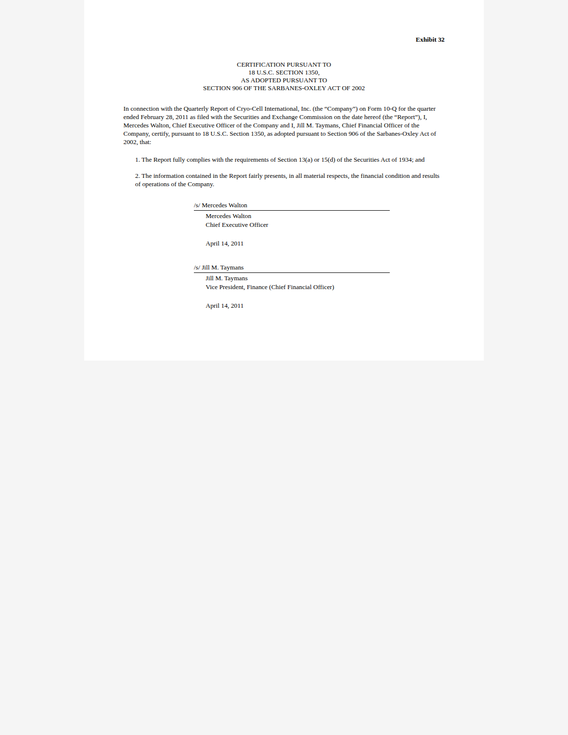Exhibit 32
CERTIFICATION PURSUANT TO
18 U.S.C. SECTION 1350,
AS ADOPTED PURSUANT TO
SECTION 906 OF THE SARBANES-OXLEY ACT OF 2002
In connection with the Quarterly Report of Cryo-Cell International, Inc. (the “Company”) on Form 10-Q for the quarter ended February 28, 2011 as filed with the Securities and Exchange Commission on the date hereof (the “Report”), I, Mercedes Walton, Chief Executive Officer of the Company and I, Jill M. Taymans, Chief Financial Officer of the Company, certify, pursuant to 18 U.S.C. Section 1350, as adopted pursuant to Section 906 of the Sarbanes-Oxley Act of 2002, that:
1. The Report fully complies with the requirements of Section 13(a) or 15(d) of the Securities Act of 1934; and
2. The information contained in the Report fairly presents, in all material respects, the financial condition and results of operations of the Company.
/s/ Mercedes Walton
Mercedes Walton
Chief Executive Officer
April 14, 2011
/s/ Jill M. Taymans
Jill M. Taymans
Vice President, Finance (Chief Financial Officer)
April 14, 2011